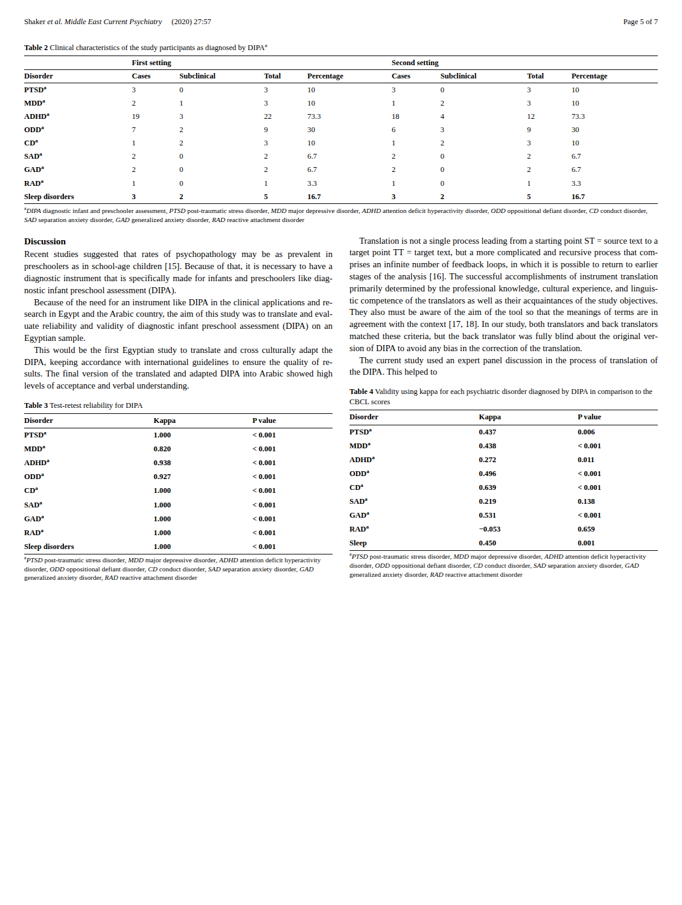Shaker et al. Middle East Current Psychiatry (2020) 27:57
Page 5 of 7
Table 2 Clinical characteristics of the study participants as diagnosed by DIPA a
| | First setting | Second setting |
| --- | --- | --- |
| Disorder | Cases | Subclinical | Total | Percentage | Cases | Subclinical | Total | Percentage |
| PTSD a | 3 | 0 | 3 | 10 | 3 | 0 | 3 | 10 |
| MDD a | 2 | 1 | 3 | 10 | 1 | 2 | 3 | 10 |
| ADHD a | 19 | 3 | 22 | 73.3 | 18 | 4 | 12 | 73.3 |
| ODD a | 7 | 2 | 9 | 30 | 6 | 3 | 9 | 30 |
| CD a | 1 | 2 | 3 | 10 | 1 | 2 | 3 | 10 |
| SAD a | 2 | 0 | 2 | 6.7 | 2 | 0 | 2 | 6.7 |
| GAD a | 2 | 0 | 2 | 6.7 | 2 | 0 | 2 | 6.7 |
| RAD a | 1 | 0 | 1 | 3.3 | 1 | 0 | 1 | 3.3 |
| Sleep disorders | 3 | 2 | 5 | 16.7 | 3 | 2 | 5 | 16.7 |
aDIPA diagnostic infant and preschooler assessment, PTSD post-traumatic stress disorder, MDD major depressive disorder, ADHD attention deficit hyperactivity disorder, ODD oppositional defiant disorder, CD conduct disorder, SAD separation anxiety disorder, GAD generalized anxiety disorder, RAD reactive attachment disorder
Discussion
Recent studies suggested that rates of psychopathology may be as prevalent in preschoolers as in school-age children [15]. Because of that, it is necessary to have a diagnostic instrument that is specifically made for infants and preschoolers like diagnostic infant preschool assessment (DIPA).
Because of the need for an instrument like DIPA in the clinical applications and research in Egypt and the Arabic country, the aim of this study was to translate and evaluate reliability and validity of diagnostic infant preschool assessment (DIPA) on an Egyptian sample.
This would be the first Egyptian study to translate and cross culturally adapt the DIPA, keeping accordance with international guidelines to ensure the quality of results. The final version of the translated and adapted DIPA into Arabic showed high levels of acceptance and verbal understanding.
Table 3 Test-retest reliability for DIPA
| Disorder | Kappa | P value |
| --- | --- | --- |
| PTSD a | 1.000 | < 0.001 |
| MDD a | 0.820 | < 0.001 |
| ADHD a | 0.938 | < 0.001 |
| ODD a | 0.927 | < 0.001 |
| CD a | 1.000 | < 0.001 |
| SAD a | 1.000 | < 0.001 |
| GAD a | 1.000 | < 0.001 |
| RAD a | 1.000 | < 0.001 |
| Sleep disorders | 1.000 | < 0.001 |
aPTSD post-traumatic stress disorder, MDD major depressive disorder, ADHD attention deficit hyperactivity disorder, ODD oppositional defiant disorder, CD conduct disorder, SAD separation anxiety disorder, GAD generalized anxiety disorder, RAD reactive attachment disorder
Translation is not a single process leading from a starting point ST = source text to a target point TT = target text, but a more complicated and recursive process that comprises an infinite number of feedback loops, in which it is possible to return to earlier stages of the analysis [16]. The successful accomplishments of instrument translation primarily determined by the professional knowledge, cultural experience, and linguistic competence of the translators as well as their acquaintances of the study objectives. They also must be aware of the aim of the tool so that the meanings of terms are in agreement with the context [17, 18]. In our study, both translators and back translators matched these criteria, but the back translator was fully blind about the original version of DIPA to avoid any bias in the correction of the translation.
The current study used an expert panel discussion in the process of translation of the DIPA. This helped to
Table 4 Validity using kappa for each psychiatric disorder diagnosed by DIPA in comparison to the CBCL scores
| Disorder | Kappa | P value |
| --- | --- | --- |
| PTSD a | 0.437 | 0.006 |
| MDD a | 0.438 | < 0.001 |
| ADHD a | 0.272 | 0.011 |
| ODD a | 0.496 | < 0.001 |
| CD a | 0.639 | < 0.001 |
| SAD a | 0.219 | 0.138 |
| GAD a | 0.531 | < 0.001 |
| RAD a | −0.053 | 0.659 |
| Sleep | 0.450 | 0.001 |
aPTSD post-traumatic stress disorder, MDD major depressive disorder, ADHD attention deficit hyperactivity disorder, ODD oppositional defiant disorder, CD conduct disorder, SAD separation anxiety disorder, GAD generalized anxiety disorder, RAD reactive attachment disorder